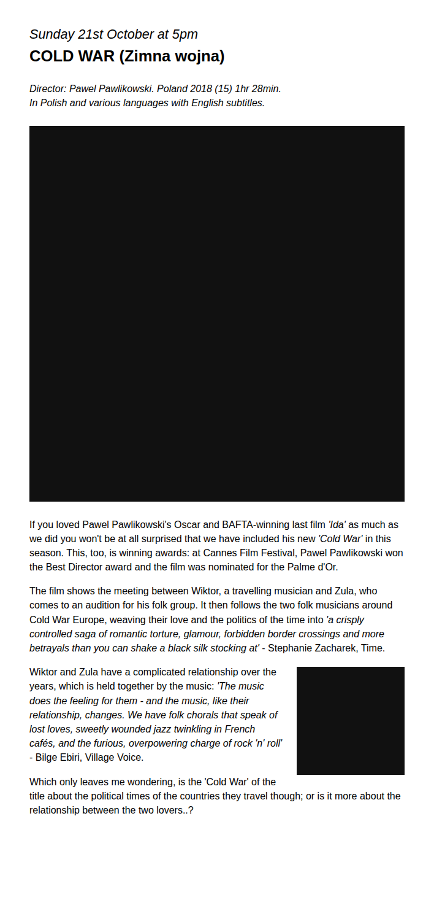Sunday 21st October at 5pm
COLD WAR (Zimna wojna)
Director: Pawel Pawlikowski. Poland 2018 (15) 1hr 28min.
In Polish and various languages with English subtitles.
If you loved Pawel Pawlikowski's Oscar and BAFTA-winning last film 'Ida' as much as we did you won't be at all surprised that we have included his new 'Cold War' in this season. This, too, is winning awards: at Cannes Film Festival, Pawel Pawlikowski won the Best Director award and the film was nominated for the Palme d'Or.
The film shows the meeting between Wiktor, a travelling musician and Zula, who comes to an audition for his folk group. It then follows the two folk musicians around Cold War Europe, weaving their love and the politics of the time into 'a crisply controlled saga of romantic torture, glamour, forbidden border crossings and more betrayals than you can shake a black silk stocking at' - Stephanie Zacharek, Time.
Wiktor and Zula have a complicated relationship over the years, which is held together by the music: 'The music does the feeling for them - and the music, like their relationship, changes. We have folk chorals that speak of lost loves, sweetly wounded jazz twinkling in French cafés, and the furious, overpowering charge of rock 'n' roll' - Bilge Ebiri, Village Voice.
Which only leaves me wondering, is the 'Cold War' of the title about the political times of the countries they travel though; or is it more about the relationship between the two lovers..?